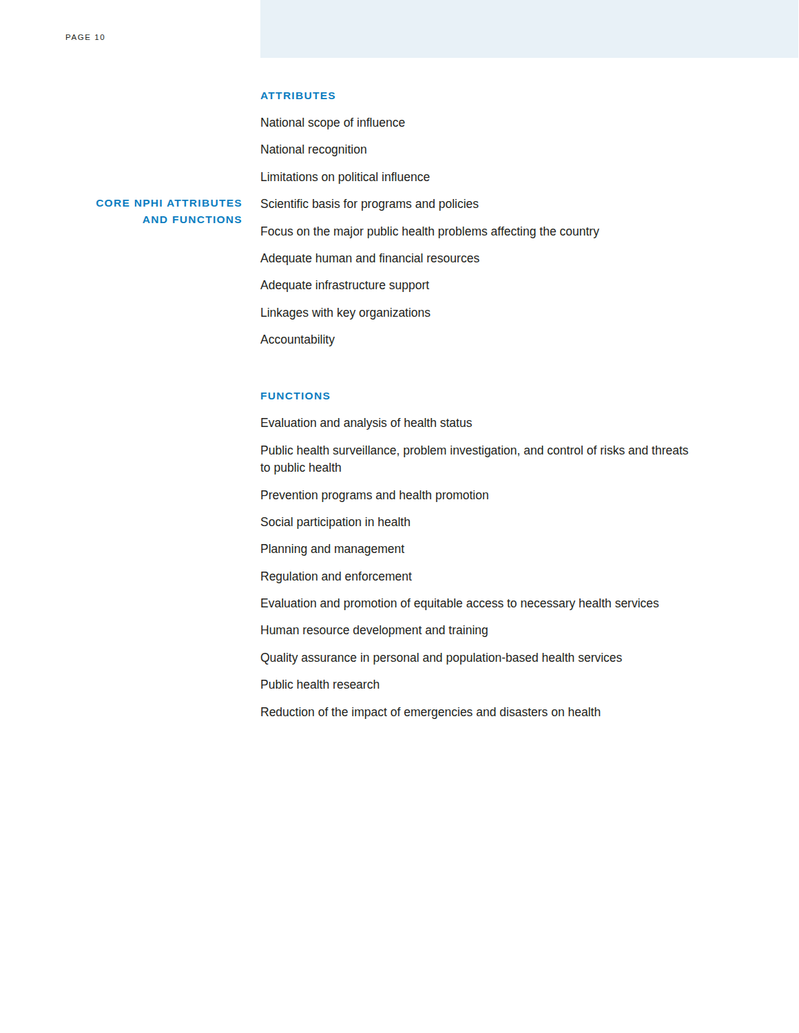PAGE 10
CORE NPHI ATTRIBUTES
AND FUNCTIONS
ATTRIBUTES
National scope of influence
National recognition
Limitations on political influence
Scientific basis for programs and policies
Focus on the major public health problems affecting the country
Adequate human and financial resources
Adequate infrastructure support
Linkages with key organizations
Accountability
FUNCTIONS
Evaluation and analysis of health status
Public health surveillance, problem investigation, and control of risks and threats to public health
Prevention programs and health promotion
Social participation in health
Planning and management
Regulation and enforcement
Evaluation and promotion of equitable access to necessary health services
Human resource development and training
Quality assurance in personal and population-based health services
Public health research
Reduction of the impact of emergencies and disasters on health